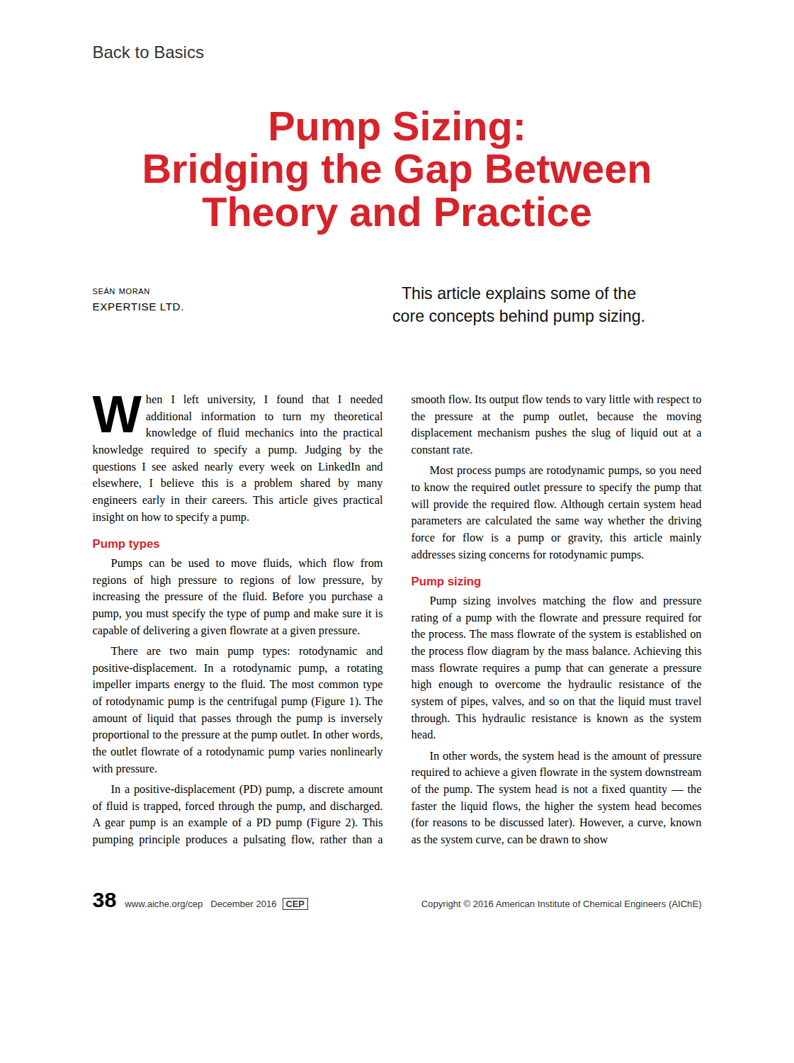Back to Basics
Pump Sizing: Bridging the Gap Between Theory and Practice
SEÁN MORAN
EXPERTISE LTD.
This article explains some of the
core concepts behind pump sizing.
When I left university, I found that I needed additional information to turn my theoretical knowledge of fluid mechanics into the practical knowledge required to specify a pump. Judging by the questions I see asked nearly every week on LinkedIn and elsewhere, I believe this is a problem shared by many engineers early in their careers. This article gives practical insight on how to specify a pump.
Pump types
Pumps can be used to move fluids, which flow from regions of high pressure to regions of low pressure, by increasing the pressure of the fluid. Before you purchase a pump, you must specify the type of pump and make sure it is capable of delivering a given flowrate at a given pressure.
There are two main pump types: rotodynamic and positive-displacement. In a rotodynamic pump, a rotating impeller imparts energy to the fluid. The most common type of rotodynamic pump is the centrifugal pump (Figure 1). The amount of liquid that passes through the pump is inversely proportional to the pressure at the pump outlet. In other words, the outlet flowrate of a rotodynamic pump varies nonlinearly with pressure.
In a positive-displacement (PD) pump, a discrete amount of fluid is trapped, forced through the pump, and discharged. A gear pump is an example of a PD pump (Figure 2). This pumping principle produces a pulsating flow, rather than a smooth flow. Its output flow tends to vary little with respect to the pressure at the pump outlet, because the moving displacement mechanism pushes the slug of liquid out at a constant rate.
Most process pumps are rotodynamic pumps, so you need to know the required outlet pressure to specify the pump that will provide the required flow. Although certain system head parameters are calculated the same way whether the driving force for flow is a pump or gravity, this article mainly addresses sizing concerns for rotodynamic pumps.
Pump sizing
Pump sizing involves matching the flow and pressure rating of a pump with the flowrate and pressure required for the process. The mass flowrate of the system is established on the process flow diagram by the mass balance. Achieving this mass flowrate requires a pump that can generate a pressure high enough to overcome the hydraulic resistance of the system of pipes, valves, and so on that the liquid must travel through. This hydraulic resistance is known as the system head.
In other words, the system head is the amount of pressure required to achieve a given flowrate in the system downstream of the pump. The system head is not a fixed quantity — the faster the liquid flows, the higher the system head becomes (for reasons to be discussed later). However, a curve, known as the system curve, can be drawn to show
38
www.aiche.org/cep December 2016CEP
Copyright © 2016 American Institute of Chemical Engineers (AIChE)